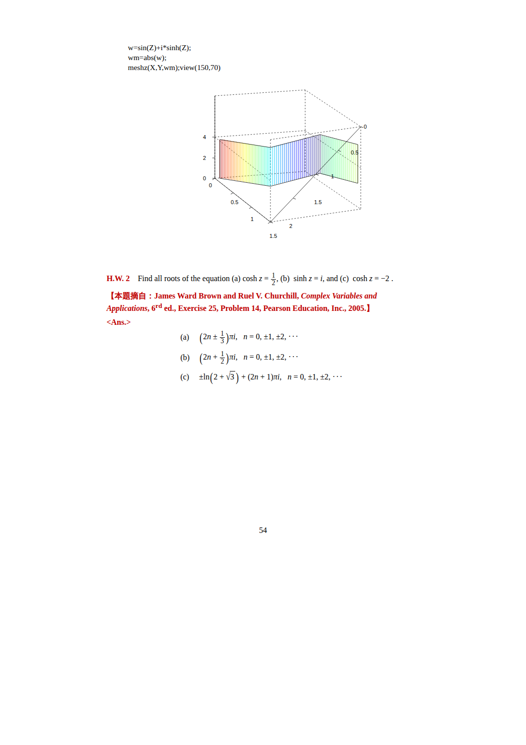w=sin(Z)+i*sinh(Z);
wm=abs(w);
meshz(X,Y,wm);view(150,70)
4 2 0 0 0.5 1 1.5 0 0.5 1 1.5 2
H.W. 2 Find all roots of the equation (a) cosh z = 12, (b) sinh z = i, and (c) cosh z = −2 .
【本題摘自：James Ward Brown and Ruel V. Churchill, Complex Variables and Applications, 6rd ed., Exercise 25, Problem 14, Pearson Education, Inc., 2005.】
<Ans.>
(a) (2n ± 13) πi, n = 0, ±1, ±2, ···
(b) (2n + 12) πi, n = 0, ±1, ±2, ···
(c) ±ln(2 + √3) + (2n + 1)πi, n = 0, ±1, ±2, ···
54